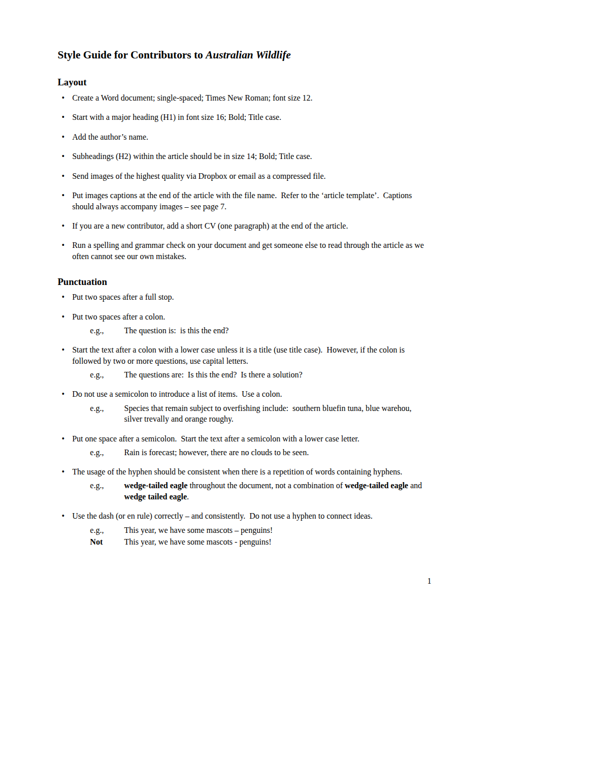Style Guide for Contributors to Australian Wildlife
Layout
Create a Word document; single-spaced; Times New Roman; font size 12.
Start with a major heading (H1) in font size 16; Bold; Title case.
Add the author’s name.
Subheadings (H2) within the article should be in size 14; Bold; Title case.
Send images of the highest quality via Dropbox or email as a compressed file.
Put images captions at the end of the article with the file name. Refer to the ‘article template’. Captions should always accompany images – see page 7.
If you are a new contributor, add a short CV (one paragraph) at the end of the article.
Run a spelling and grammar check on your document and get someone else to read through the article as we often cannot see our own mistakes.
Punctuation
Put two spaces after a full stop.
Put two spaces after a colon.
e.g., The question is: is this the end?
Start the text after a colon with a lower case unless it is a title (use title case). However, if the colon is followed by two or more questions, use capital letters.
e.g., The questions are: Is this the end? Is there a solution?
Do not use a semicolon to introduce a list of items. Use a colon.
e.g., Species that remain subject to overfishing include: southern bluefin tuna, blue warehou, silver trevally and orange roughy.
Put one space after a semicolon. Start the text after a semicolon with a lower case letter.
e.g., Rain is forecast; however, there are no clouds to be seen.
The usage of the hyphen should be consistent when there is a repetition of words containing hyphens.
e.g., wedge-tailed eagle throughout the document, not a combination of wedge-tailed eagle and wedge tailed eagle.
Use the dash (or en rule) correctly – and consistently. Do not use a hyphen to connect ideas.
e.g., This year, we have some mascots – penguins!
Not This year, we have some mascots - penguins!
1